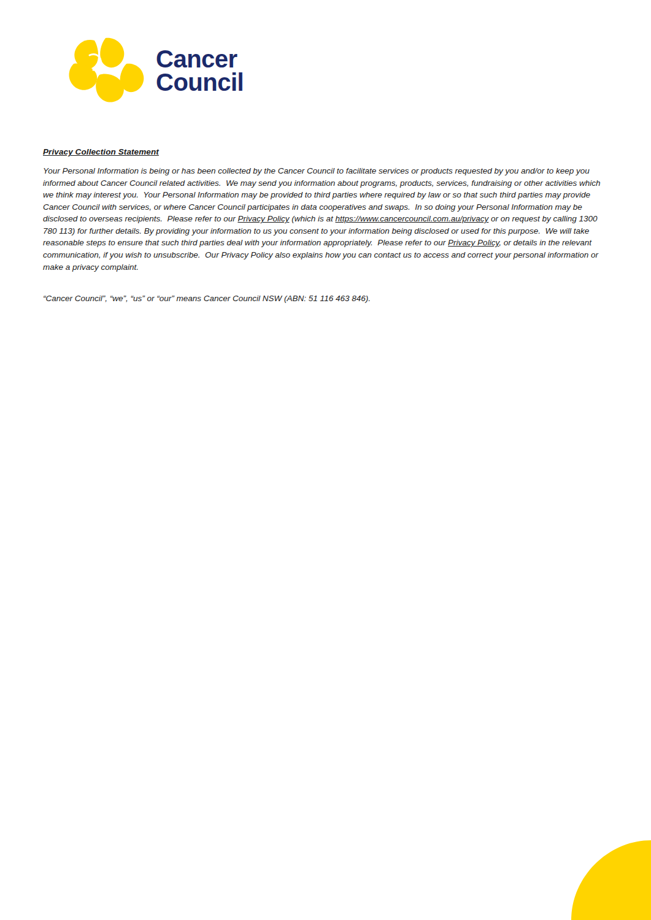Cancer Council
Privacy Collection Statement
Your Personal Information is being or has been collected by the Cancer Council to facilitate services or products requested by you and/or to keep you informed about Cancer Council related activities. We may send you information about programs, products, services, fundraising or other activities which we think may interest you. Your Personal Information may be provided to third parties where required by law or so that such third parties may provide Cancer Council with services, or where Cancer Council participates in data cooperatives and swaps. In so doing your Personal Information may be disclosed to overseas recipients. Please refer to our Privacy Policy (which is at https://www.cancercouncil.com.au/privacy or on request by calling 1300 780 113) for further details. By providing your information to us you consent to your information being disclosed or used for this purpose. We will take reasonable steps to ensure that such third parties deal with your information appropriately. Please refer to our Privacy Policy, or details in the relevant communication, if you wish to unsubscribe. Our Privacy Policy also explains how you can contact us to access and correct your personal information or make a privacy complaint.
“Cancer Council”, “we”, “us” or “our” means Cancer Council NSW (ABN: 51 116 463 846).